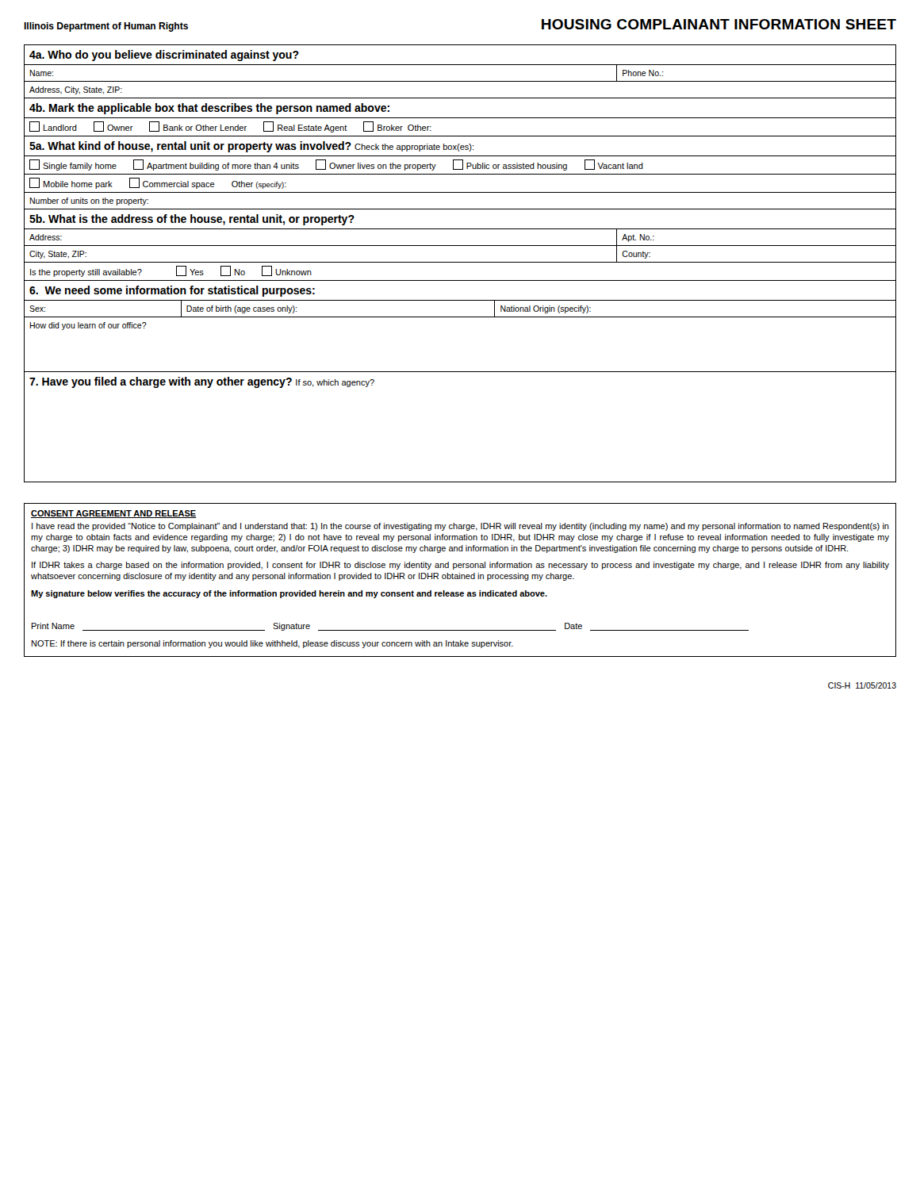Illinois Department of Human Rights
HOUSING COMPLAINANT INFORMATION SHEET
| 4a. Who do you believe discriminated against you? |
| Name: | Phone No.: |
| Address, City, State, ZIP: |
| 4b. Mark the applicable box that describes the person named above: |
| Landlord Owner Bank or Other Lender Real Estate Agent Broker Other: |
| 5a. What kind of house, rental unit or property was involved? Check the appropriate box(es): |
| Single family home Apartment building of more than 4 units Owner lives on the property Public or assisted housing Vacant land |
| Mobile home park Commercial space Other (specify) : |
| Number of units on the property: |
| 5b. What is the address of the house, rental unit, or property? |
| Address: | Apt. No.: |
| City, State, ZIP: | County: |
| Is the property still available? Yes No Unknown |
| 6. We need some information for statistical purposes: |
| Sex: | Date of birth (age cases only): | National Origin (specify): |
| How did you learn of our office? |
| 7. Have you filed a charge with any other agency? If so, which agency? |
CONSENT AGREEMENT AND RELEASE
I have read the provided “Notice to Complainant” and I understand that: 1) In the course of investigating my charge, IDHR will reveal my identity (including my name) and my personal information to named Respondent(s) in my charge to obtain facts and evidence regarding my charge; 2) I do not have to reveal my personal information to IDHR, but IDHR may close my charge if I refuse to reveal information needed to fully investigate my charge; 3) IDHR may be required by law, subpoena, court order, and/or FOIA request to disclose my charge and information in the Department's investigation file concerning my charge to persons outside of IDHR.
If IDHR takes a charge based on the information provided, I consent for IDHR to disclose my identity and personal information as necessary to process and investigate my charge, and I release IDHR from any liability whatsoever concerning disclosure of my identity and any personal information I provided to IDHR or IDHR obtained in processing my charge.
My signature below verifies the accuracy of the information provided herein and my consent and release as indicated above.
Print Name Signature Date
NOTE: If there is certain personal information you would like withheld, please discuss your concern with an Intake supervisor.
CIS-H 11/05/2013